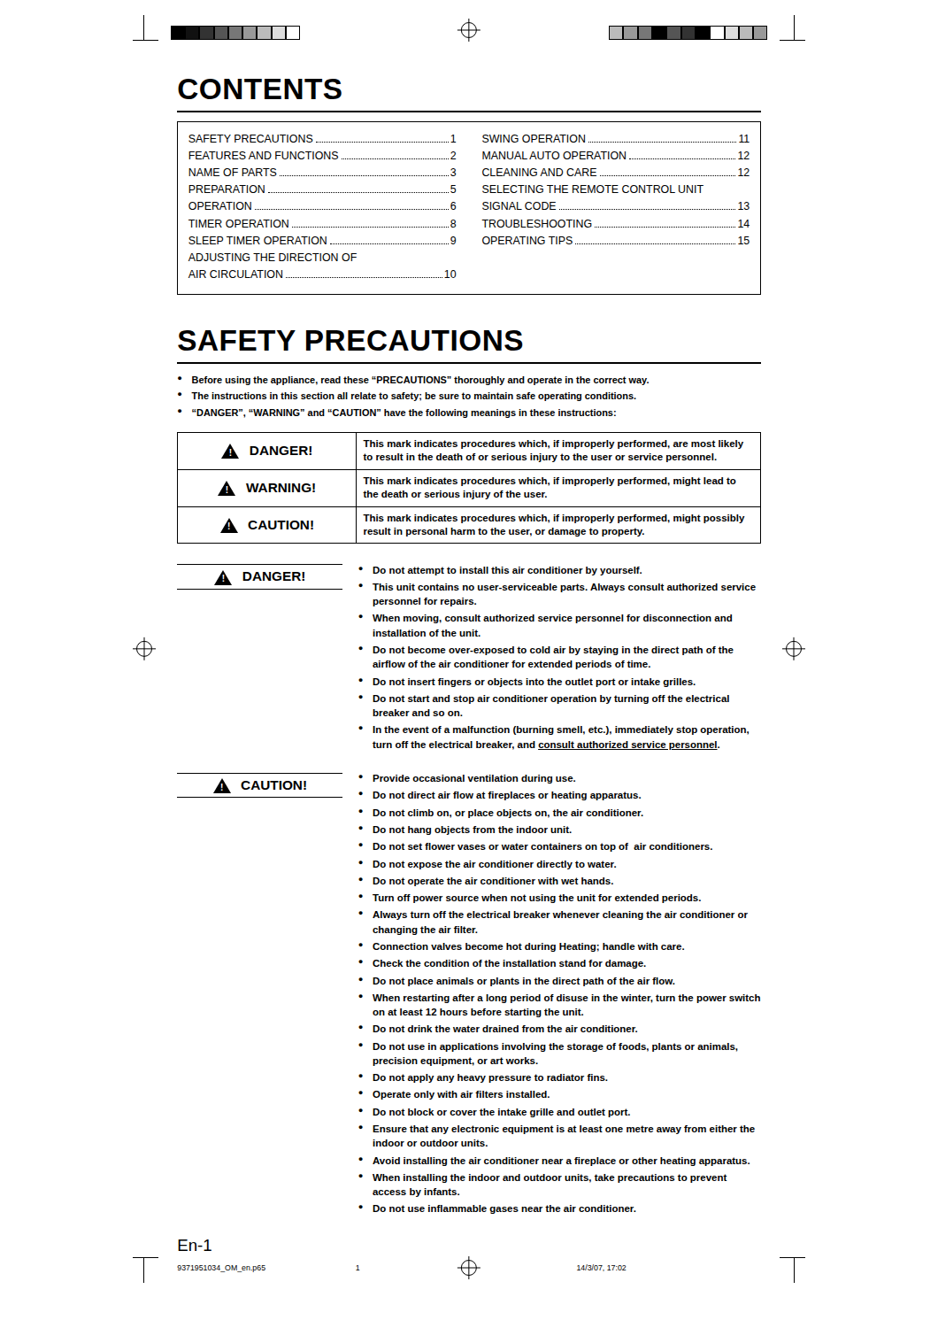CONTENTS
SAFETY PRECAUTIONS 1
FEATURES AND FUNCTIONS 2
NAME OF PARTS 3
PREPARATION 5
OPERATION 6
TIMER OPERATION 8
SLEEP TIMER OPERATION 9
ADJUSTING THE DIRECTION OF
AIR CIRCULATION 10
SWING OPERATION 11
MANUAL AUTO OPERATION 12
CLEANING AND CARE 12
SELECTING THE REMOTE CONTROL UNIT
SIGNAL CODE 13
TROUBLESHOOTING 14
OPERATING TIPS 15
SAFETY PRECAUTIONS
Before using the appliance, read these “PRECAUTIONS” thoroughly and operate in the correct way.
The instructions in this section all relate to safety; be sure to maintain safe operating conditions.
“DANGER”, “WARNING” and “CAUTION” have the following meanings in these instructions:
| DANGER! | This mark indicates procedures which, if improperly performed, are most likely to result in the death of or serious injury to the user or service personnel. |
| WARNING! | This mark indicates procedures which, if improperly performed, might lead to the death or serious injury of the user. |
| CAUTION! | This mark indicates procedures which, if improperly performed, might possibly result in personal harm to the user, or damage to property. |
DANGER!
Do not attempt to install this air conditioner by yourself.
This unit contains no user-serviceable parts. Always consult authorized service personnel for repairs.
When moving, consult authorized service personnel for disconnection and installation of the unit.
Do not become over-exposed to cold air by staying in the direct path of the airflow of the air conditioner for extended periods of time.
Do not insert fingers or objects into the outlet port or intake grilles.
Do not start and stop air conditioner operation by turning off the electrical breaker and so on.
In the event of a malfunction (burning smell, etc.), immediately stop operation, turn off the electrical breaker, and consult authorized service personnel.
CAUTION!
Provide occasional ventilation during use.
Do not direct air flow at fireplaces or heating apparatus.
Do not climb on, or place objects on, the air conditioner.
Do not hang objects from the indoor unit.
Do not set flower vases or water containers on top of air conditioners.
Do not expose the air conditioner directly to water.
Do not operate the air conditioner with wet hands.
Turn off power source when not using the unit for extended periods.
Always turn off the electrical breaker whenever cleaning the air conditioner or changing the air filter.
Connection valves become hot during Heating; handle with care.
Check the condition of the installation stand for damage.
Do not place animals or plants in the direct path of the air flow.
When restarting after a long period of disuse in the winter, turn the power switch on at least 12 hours before starting the unit.
Do not drink the water drained from the air conditioner.
Do not use in applications involving the storage of foods, plants or animals, precision equipment, or art works.
Do not apply any heavy pressure to radiator fins.
Operate only with air filters installed.
Do not block or cover the intake grille and outlet port.
Ensure that any electronic equipment is at least one metre away from either the indoor or outdoor units.
Avoid installing the air conditioner near a fireplace or other heating apparatus.
When installing the indoor and outdoor units, take precautions to prevent access by infants.
Do not use inflammable gases near the air conditioner.
En-1
9371951034_OM_en.p65
1
14/3/07, 17:02